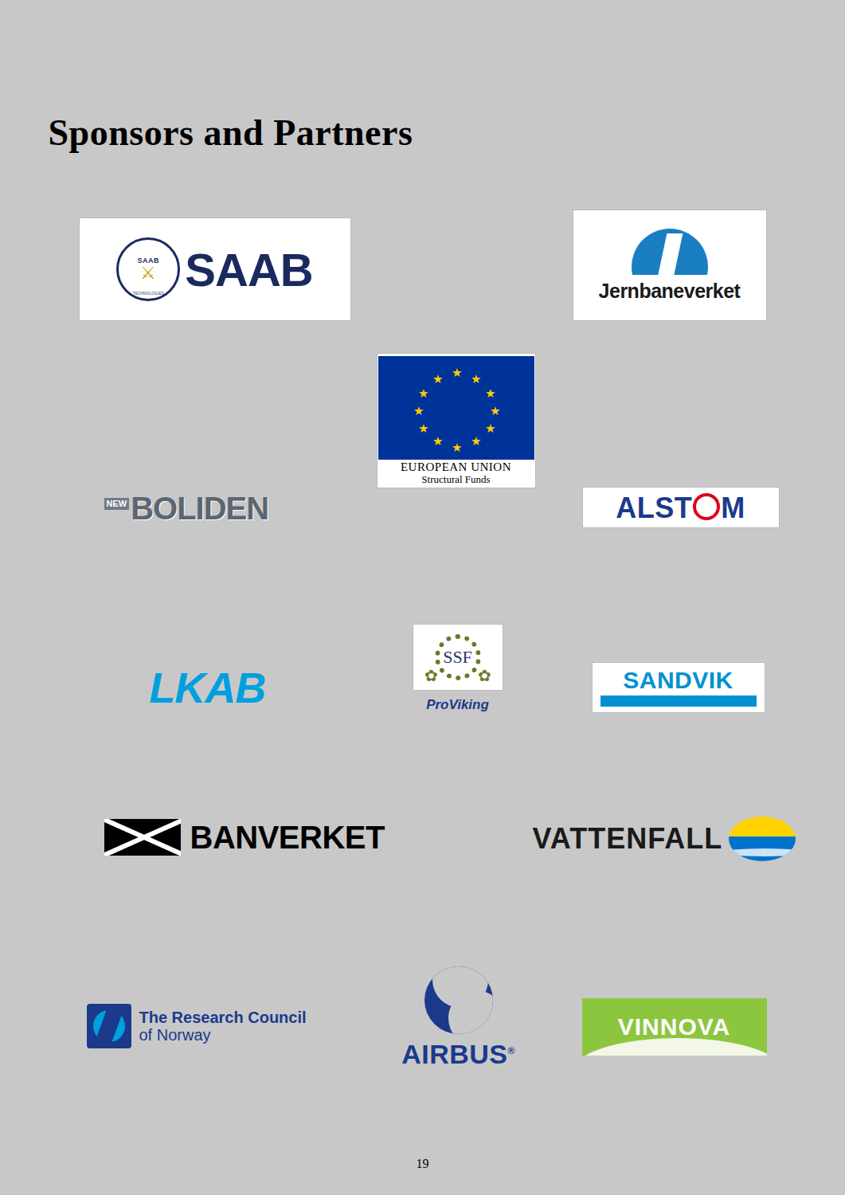Sponsors and Partners
SAAB
⚔
TECHNOLOGIES
SAAB
Jernbaneverket
★ ★ ★ ★ ★ ★ ★ ★ ★ ★ ★ ★
EUROPEAN UNION
Structural Funds
NEW BOLIDEN
ALST M
LKAB
SSF
✿
✿
ProViking
SANDVIK
BANVERKET
VATTENFALL
The Research Council
of Norway
AIRBUS®
VINNOVA
19